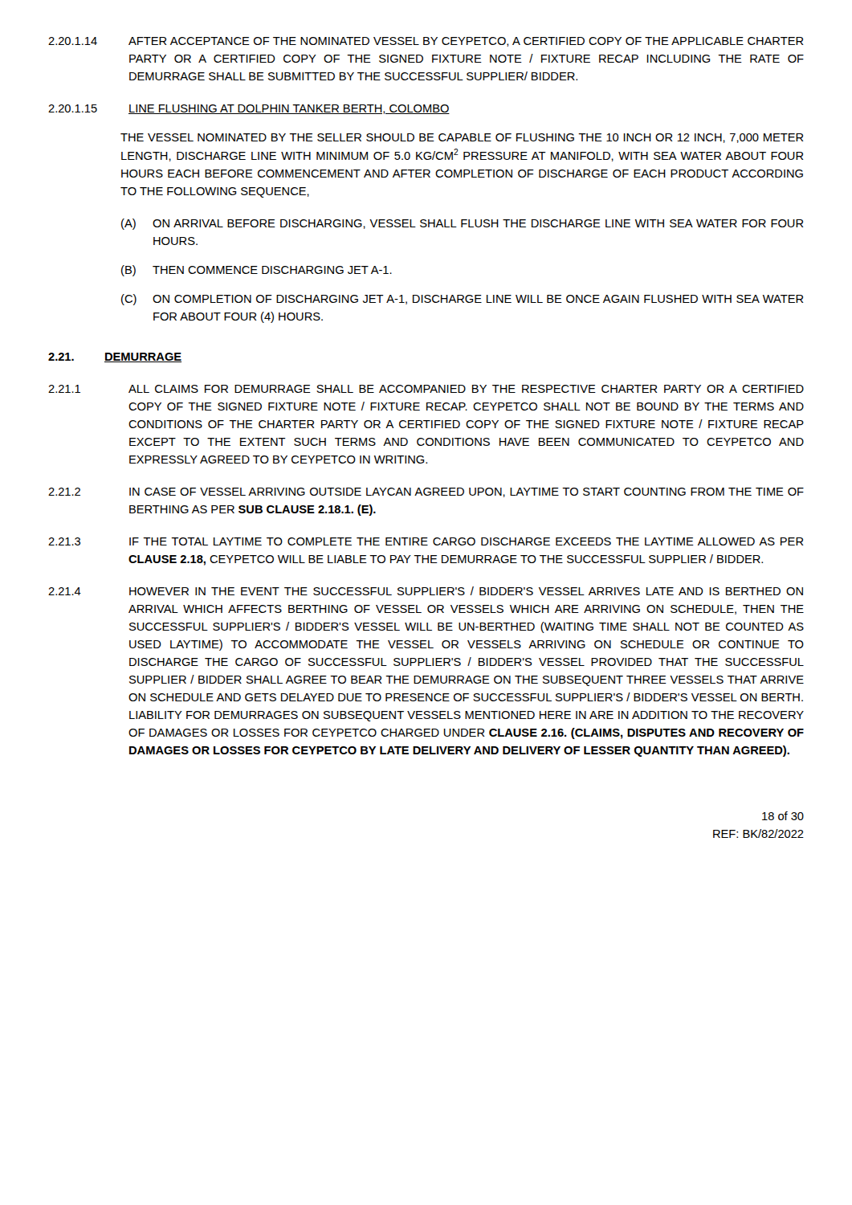2.20.1.14
AFTER ACCEPTANCE OF THE NOMINATED VESSEL BY CEYPETCO, A CERTIFIED COPY OF THE APPLICABLE CHARTER PARTY OR A CERTIFIED COPY OF THE SIGNED FIXTURE NOTE / FIXTURE RECAP INCLUDING THE RATE OF DEMURRAGE SHALL BE SUBMITTED BY THE SUCCESSFUL SUPPLIER/ BIDDER.
2.20.1.15
LINE FLUSHING AT DOLPHIN TANKER BERTH, COLOMBO
THE VESSEL NOMINATED BY THE SELLER SHOULD BE CAPABLE OF FLUSHING THE 10 INCH OR 12 INCH, 7,000 METER LENGTH, DISCHARGE LINE WITH MINIMUM OF 5.0 KG/CM2 PRESSURE AT MANIFOLD, WITH SEA WATER ABOUT FOUR HOURS EACH BEFORE COMMENCEMENT AND AFTER COMPLETION OF DISCHARGE OF EACH PRODUCT ACCORDING TO THE FOLLOWING SEQUENCE,
(A) ON ARRIVAL BEFORE DISCHARGING, VESSEL SHALL FLUSH THE DISCHARGE LINE WITH SEA WATER FOR FOUR HOURS.
(B) THEN COMMENCE DISCHARGING JET A-1.
(C) ON COMPLETION OF DISCHARGING JET A-1, DISCHARGE LINE WILL BE ONCE AGAIN FLUSHED WITH SEA WATER FOR ABOUT FOUR (4) HOURS.
2.21.
DEMURRAGE
2.21.1
ALL CLAIMS FOR DEMURRAGE SHALL BE ACCOMPANIED BY THE RESPECTIVE CHARTER PARTY OR A CERTIFIED COPY OF THE SIGNED FIXTURE NOTE / FIXTURE RECAP. CEYPETCO SHALL NOT BE BOUND BY THE TERMS AND CONDITIONS OF THE CHARTER PARTY OR A CERTIFIED COPY OF THE SIGNED FIXTURE NOTE / FIXTURE RECAP EXCEPT TO THE EXTENT SUCH TERMS AND CONDITIONS HAVE BEEN COMMUNICATED TO CEYPETCO AND EXPRESSLY AGREED TO BY CEYPETCO IN WRITING.
2.21.2
IN CASE OF VESSEL ARRIVING OUTSIDE LAYCAN AGREED UPON, LAYTIME TO START COUNTING FROM THE TIME OF BERTHING AS PER SUB CLAUSE 2.18.1. (E).
2.21.3
IF THE TOTAL LAYTIME TO COMPLETE THE ENTIRE CARGO DISCHARGE EXCEEDS THE LAYTIME ALLOWED AS PER CLAUSE 2.18, CEYPETCO WILL BE LIABLE TO PAY THE DEMURRAGE TO THE SUCCESSFUL SUPPLIER / BIDDER.
2.21.4
HOWEVER IN THE EVENT THE SUCCESSFUL SUPPLIER'S / BIDDER'S VESSEL ARRIVES LATE AND IS BERTHED ON ARRIVAL WHICH AFFECTS BERTHING OF VESSEL OR VESSELS WHICH ARE ARRIVING ON SCHEDULE, THEN THE SUCCESSFUL SUPPLIER'S / BIDDER'S VESSEL WILL BE UN-BERTHED (WAITING TIME SHALL NOT BE COUNTED AS USED LAYTIME) TO ACCOMMODATE THE VESSEL OR VESSELS ARRIVING ON SCHEDULE OR CONTINUE TO DISCHARGE THE CARGO OF SUCCESSFUL SUPPLIER'S / BIDDER'S VESSEL PROVIDED THAT THE SUCCESSFUL SUPPLIER / BIDDER SHALL AGREE TO BEAR THE DEMURRAGE ON THE SUBSEQUENT THREE VESSELS THAT ARRIVE ON SCHEDULE AND GETS DELAYED DUE TO PRESENCE OF SUCCESSFUL SUPPLIER'S / BIDDER'S VESSEL ON BERTH. LIABILITY FOR DEMURRAGES ON SUBSEQUENT VESSELS MENTIONED HERE IN ARE IN ADDITION TO THE RECOVERY OF DAMAGES OR LOSSES FOR CEYPETCO CHARGED UNDER CLAUSE 2.16. (CLAIMS, DISPUTES AND RECOVERY OF DAMAGES OR LOSSES FOR CEYPETCO BY LATE DELIVERY AND DELIVERY OF LESSER QUANTITY THAN AGREED).
18 of 30
REF: BK/82/2022